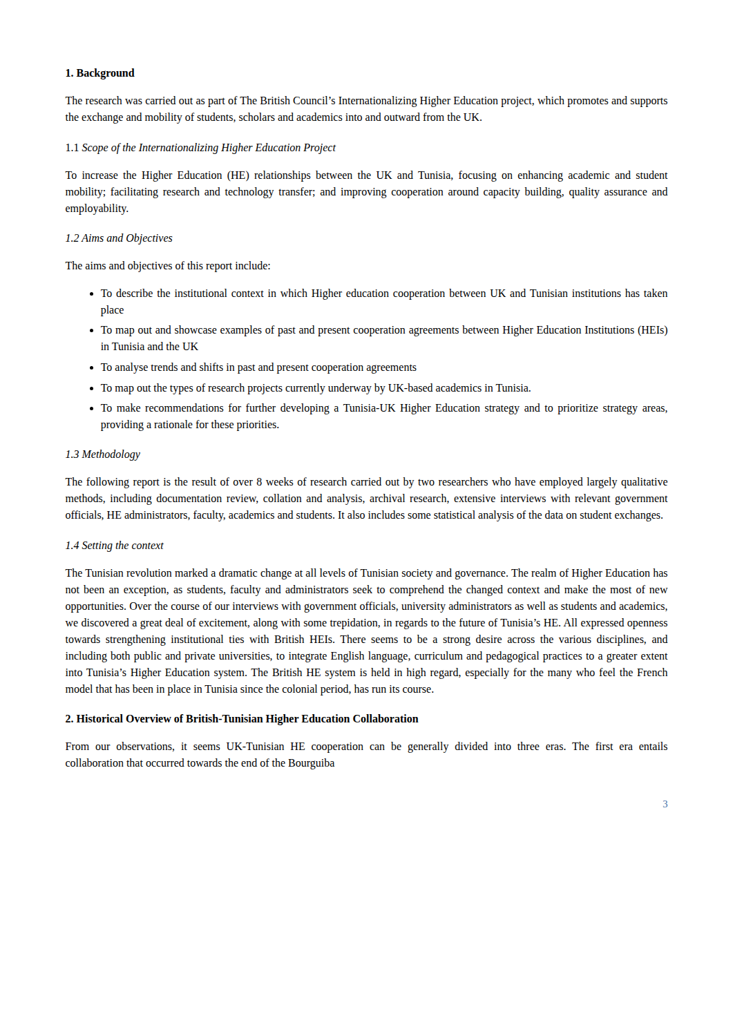1. Background
The research was carried out as part of The British Council’s Internationalizing Higher Education project, which promotes and supports the exchange and mobility of students, scholars and academics into and outward from the UK.
1.1 Scope of the Internationalizing Higher Education Project
To increase the Higher Education (HE) relationships between the UK and Tunisia, focusing on enhancing academic and student mobility; facilitating research and technology transfer; and improving cooperation around capacity building, quality assurance and employability.
1.2 Aims and Objectives
The aims and objectives of this report include:
To describe the institutional context in which Higher education cooperation between UK and Tunisian institutions has taken place
To map out and showcase examples of past and present cooperation agreements between Higher Education Institutions (HEIs) in Tunisia and the UK
To analyse trends and shifts in past and present cooperation agreements
To map out the types of research projects currently underway by UK-based academics in Tunisia.
To make recommendations for further developing a Tunisia-UK Higher Education strategy and to prioritize strategy areas, providing a rationale for these priorities.
1.3 Methodology
The following report is the result of over 8 weeks of research carried out by two researchers who have employed largely qualitative methods, including documentation review, collation and analysis, archival research, extensive interviews with relevant government officials, HE administrators, faculty, academics and students. It also includes some statistical analysis of the data on student exchanges.
1.4 Setting the context
The Tunisian revolution marked a dramatic change at all levels of Tunisian society and governance. The realm of Higher Education has not been an exception, as students, faculty and administrators seek to comprehend the changed context and make the most of new opportunities. Over the course of our interviews with government officials, university administrators as well as students and academics, we discovered a great deal of excitement, along with some trepidation, in regards to the future of Tunisia’s HE. All expressed openness towards strengthening institutional ties with British HEIs. There seems to be a strong desire across the various disciplines, and including both public and private universities, to integrate English language, curriculum and pedagogical practices to a greater extent into Tunisia’s Higher Education system. The British HE system is held in high regard, especially for the many who feel the French model that has been in place in Tunisia since the colonial period, has run its course.
2. Historical Overview of British-Tunisian Higher Education Collaboration
From our observations, it seems UK-Tunisian HE cooperation can be generally divided into three eras. The first era entails collaboration that occurred towards the end of the Bourguiba
3